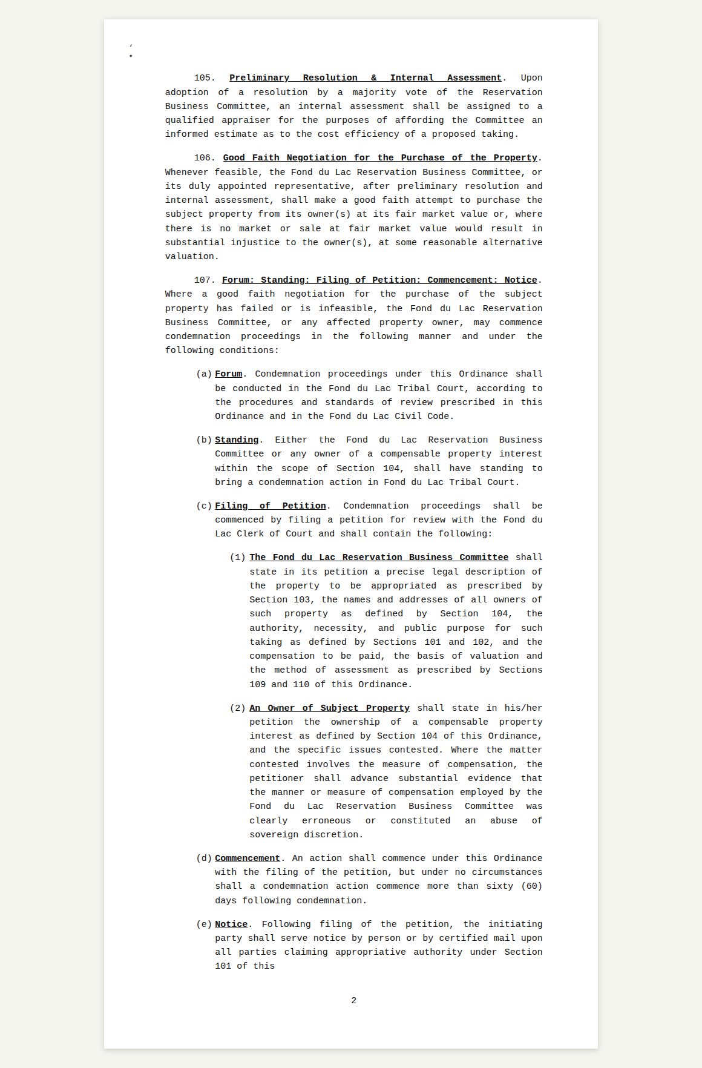‘
•
105. Preliminary Resolution & Internal Assessment. Upon adoption of a resolution by a majority vote of the Reservation Business Committee, an internal assessment shall be assigned to a qualified appraiser for the purposes of affording the Committee an informed estimate as to the cost efficiency of a proposed taking.
106. Good Faith Negotiation for the Purchase of the Property. Whenever feasible, the Fond du Lac Reservation Business Committee, or its duly appointed representative, after preliminary resolution and internal assessment, shall make a good faith attempt to purchase the subject property from its owner(s) at its fair market value or, where there is no market or sale at fair market value would result in substantial injustice to the owner(s), at some reasonable alternative valuation.
107. Forum: Standing: Filing of Petition: Commencement: Notice. Where a good faith negotiation for the purchase of the subject property has failed or is infeasible, the Fond du Lac Reservation Business Committee, or any affected property owner, may commence condemnation proceedings in the following manner and under the following conditions:
(a) Forum. Condemnation proceedings under this Ordinance shall be conducted in the Fond du Lac Tribal Court, according to the procedures and standards of review prescribed in this Ordinance and in the Fond du Lac Civil Code.
(b) Standing. Either the Fond du Lac Reservation Business Committee or any owner of a compensable property interest within the scope of Section 104, shall have standing to bring a condemnation action in Fond du Lac Tribal Court.
(c) Filing of Petition. Condemnation proceedings shall be commenced by filing a petition for review with the Fond du Lac Clerk of Court and shall contain the following:
(1) The Fond du Lac Reservation Business Committee shall state in its petition a precise legal description of the property to be appropriated as prescribed by Section 103, the names and addresses of all owners of such property as defined by Section 104, the authority, necessity, and public purpose for such taking as defined by Sections 101 and 102, and the compensation to be paid, the basis of valuation and the method of assessment as prescribed by Sections 109 and 110 of this Ordinance.
(2) An Owner of Subject Property shall state in his/her petition the ownership of a compensable property interest as defined by Section 104 of this Ordinance, and the specific issues contested. Where the matter contested involves the measure of compensation, the petitioner shall advance substantial evidence that the manner or measure of compensation employed by the Fond du Lac Reservation Business Committee was clearly erroneous or constituted an abuse of sovereign discretion.
(d) Commencement. An action shall commence under this Ordinance with the filing of the petition, but under no circumstances shall a condemnation action commence more than sixty (60) days following condemnation.
(e) Notice. Following filing of the petition, the initiating party shall serve notice by person or by certified mail upon all parties claiming appropriative authority under Section 101 of this
2